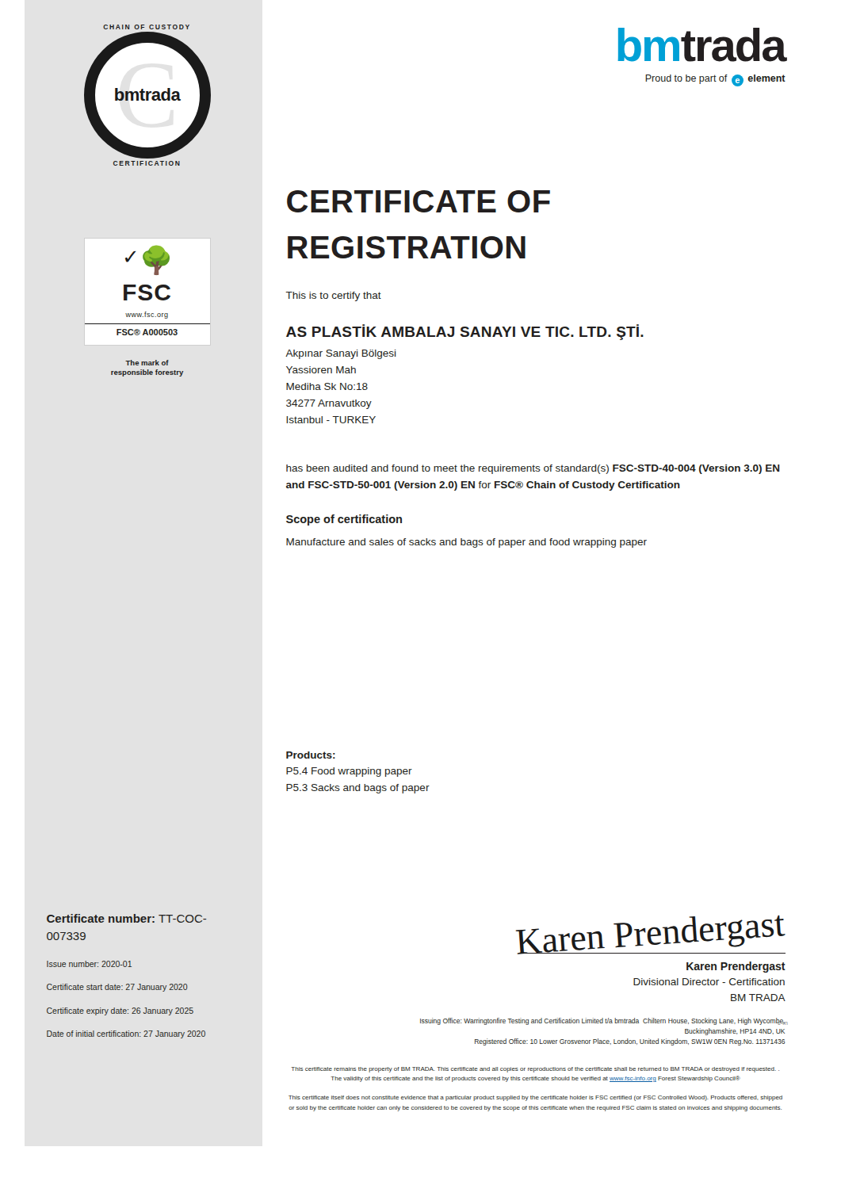Chain of Custody C bmtrada Certification
✓🌳
FSC
www.fsc.org
FSC® A000503
The mark of
responsible forestry
Certificate number: TT-COC-007339
Issue number: 2020-01
Certificate start date: 27 January 2020
Certificate expiry date: 26 January 2025
Date of initial certification: 27 January 2020
bm trada
Proud to be part of e element
CERTIFICATE OF REGISTRATION
This is to certify that
AS PLASTİK AMBALAJ SANAYI VE TIC. LTD. ŞTİ.
Akpınar Sanayi Bölgesi
Yassioren Mah
Mediha Sk No:18
34277 Arnavutkoy
Istanbul - TURKEY
has been audited and found to meet the requirements of standard(s) FSC-STD-40-004 (Version 3.0) EN and FSC-STD-50-001 (Version 2.0) EN for FSC® Chain of Custody Certification
Scope of certification
Manufacture and sales of sacks and bags of paper and food wrapping paper
Products:
P5.4 Food wrapping paper
P5.3 Sacks and bags of paper
Karen Prendergast
Karen Prendergast
Divisional Director - Certification
BM TRADA
Issuing Office: Warringtonfire Testing and Certification Limited t/a bmtrada Chiltern House, Stocking Lane, High Wycombe,
Buckinghamshire, HP14 4ND, UK
Registered Office: 10 Lower Grosvenor Place, London, United Kingdom, SW1W 0EN Reg.No. 11371436
This certificate remains the property of BM TRADA. This certificate and all copies or reproductions of the certificate shall be returned to BM TRADA or destroyed if requested. . The validity of this certificate and the list of products covered by this certificate should be verified at www.fsc-info.org Forest Stewardship Council®
This certificate itself does not constitute evidence that a particular product supplied by the certificate holder is FSC certified (or FSC Controlled Wood). Products offered, shipped or sold by the certificate holder can only be considered to be covered by the scope of this certificate when the required FSC claim is stated on invoices and shipping documents.
1 m